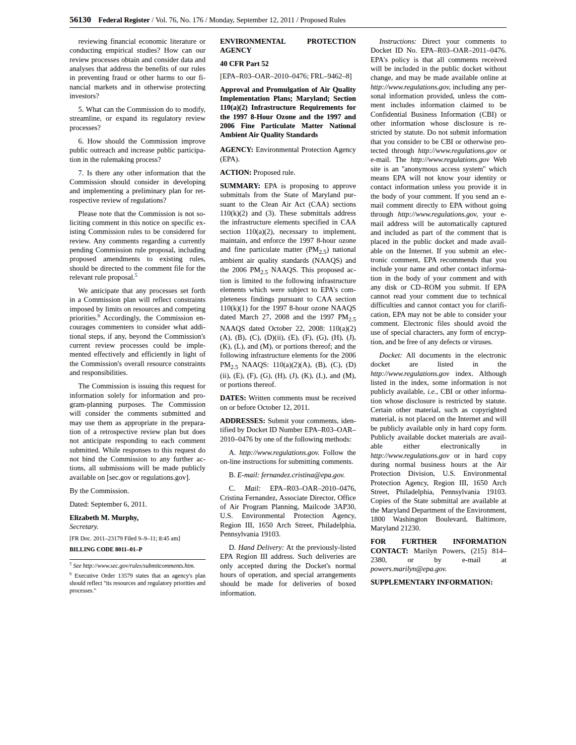56130 Federal Register / Vol. 76, No. 176 / Monday, September 12, 2011 / Proposed Rules
reviewing financial economic literature or conducting empirical studies? How can our review processes obtain and consider data and analyses that address the benefits of our rules in preventing fraud or other harms to our financial markets and in otherwise protecting investors?
5. What can the Commission do to modify, streamline, or expand its regulatory review processes?
6. How should the Commission improve public outreach and increase public participation in the rulemaking process?
7. Is there any other information that the Commission should consider in developing and implementing a preliminary plan for retrospective review of regulations?
Please note that the Commission is not soliciting comment in this notice on specific existing Commission rules to be considered for review. Any comments regarding a currently pending Commission rule proposal, including proposed amendments to existing rules, should be directed to the comment file for the relevant rule proposal.5
We anticipate that any processes set forth in a Commission plan will reflect constraints imposed by limits on resources and competing priorities.6 Accordingly, the Commission encourages commenters to consider what additional steps, if any, beyond the Commission's current review processes could be implemented effectively and efficiently in light of the Commission's overall resource constraints and responsibilities.
The Commission is issuing this request for information solely for information and program-planning purposes. The Commission will consider the comments submitted and may use them as appropriate in the preparation of a retrospective review plan but does not anticipate responding to each comment submitted. While responses to this request do not bind the Commission to any further actions, all submissions will be made publicly available on [sec.gov or regulations.gov].
By the Commission.
Dated: September 6, 2011.
Elizabeth M. Murphy,
Secretary.
[FR Doc. 2011–23179 Filed 9–9–11; 8:45 am]
BILLING CODE 8011–01–P
5 See http://www.sec.gov/rules/submitcomments.htm.
6 Executive Order 13579 states that an agency's plan should reflect ''its resources and regulatory priorities and processes.''
ENVIRONMENTAL PROTECTION AGENCY
40 CFR Part 52
[EPA–R03–OAR–2010–0476; FRL–9462–8]
Approval and Promulgation of Air Quality Implementation Plans; Maryland; Section 110(a)(2) Infrastructure Requirements for the 1997 8-Hour Ozone and the 1997 and 2006 Fine Particulate Matter National Ambient Air Quality Standards
AGENCY: Environmental Protection Agency (EPA).
ACTION: Proposed rule.
SUMMARY: EPA is proposing to approve submittals from the State of Maryland pursuant to the Clean Air Act (CAA) sections 110(k)(2) and (3). These submittals address the infrastructure elements specified in CAA section 110(a)(2), necessary to implement, maintain, and enforce the 1997 8-hour ozone and fine particulate matter (PM2.5) national ambient air quality standards (NAAQS) and the 2006 PM2.5 NAAQS. This proposed action is limited to the following infrastructure elements which were subject to EPA's completeness findings pursuant to CAA section 110(k)(1) for the 1997 8-hour ozone NAAQS dated March 27, 2008 and the 1997 PM2.5 NAAQS dated October 22, 2008: 110(a)(2)(A), (B), (C), (D)(ii), (E), (F), (G), (H), (J), (K), (L), and (M), or portions thereof; and the following infrastructure elements for the 2006 PM2.5 NAAQS: 110(a)(2)(A), (B), (C), (D)(ii), (E), (F), (G), (H), (J), (K), (L), and (M), or portions thereof.
DATES: Written comments must be received on or before October 12, 2011.
ADDRESSES: Submit your comments, identified by Docket ID Number EPA–R03–OAR–2010–0476 by one of the following methods:
A. http://www.regulations.gov. Follow the on-line instructions for submitting comments.
B. E-mail: fernandez.cristina@epa.gov.
C. Mail: EPA–R03–OAR–2010–0476, Cristina Fernandez, Associate Director, Office of Air Program Planning, Mailcode 3AP30, U.S. Environmental Protection Agency, Region III, 1650 Arch Street, Philadelphia, Pennsylvania 19103.
D. Hand Delivery: At the previously-listed EPA Region III address. Such deliveries are only accepted during the Docket's normal hours of operation, and special arrangements should be made for deliveries of boxed information.
Instructions: Direct your comments to Docket ID No. EPA–R03–OAR–2011–0476. EPA's policy is that all comments received will be included in the public docket without change, and may be made available online at http://www.regulations.gov, including any personal information provided, unless the comment includes information claimed to be Confidential Business Information (CBI) or other information whose disclosure is restricted by statute. Do not submit information that you consider to be CBI or otherwise protected through http://www.regulations.gov or e-mail. The http://www.regulations.gov Web site is an ''anonymous access system'' which means EPA will not know your identity or contact information unless you provide it in the body of your comment. If you send an e-mail comment directly to EPA without going through http://www.regulations.gov, your e-mail address will be automatically captured and included as part of the comment that is placed in the public docket and made available on the Internet. If you submit an electronic comment, EPA recommends that you include your name and other contact information in the body of your comment and with any disk or CD–ROM you submit. If EPA cannot read your comment due to technical difficulties and cannot contact you for clarification, EPA may not be able to consider your comment. Electronic files should avoid the use of special characters, any form of encryption, and be free of any defects or viruses.
Docket: All documents in the electronic docket are listed in the http://www.regulations.gov index. Although listed in the index, some information is not publicly available, i.e., CBI or other information whose disclosure is restricted by statute. Certain other material, such as copyrighted material, is not placed on the Internet and will be publicly available only in hard copy form. Publicly available docket materials are available either electronically in http://www.regulations.gov or in hard copy during normal business hours at the Air Protection Division, U.S. Environmental Protection Agency, Region III, 1650 Arch Street, Philadelphia, Pennsylvania 19103. Copies of the State submittal are available at the Maryland Department of the Environment, 1800 Washington Boulevard, Baltimore, Maryland 21230.
FOR FURTHER INFORMATION CONTACT: Marilyn Powers, (215) 814–2380, or by e-mail at powers.marilyn@epa.gov.
SUPPLEMENTARY INFORMATION: